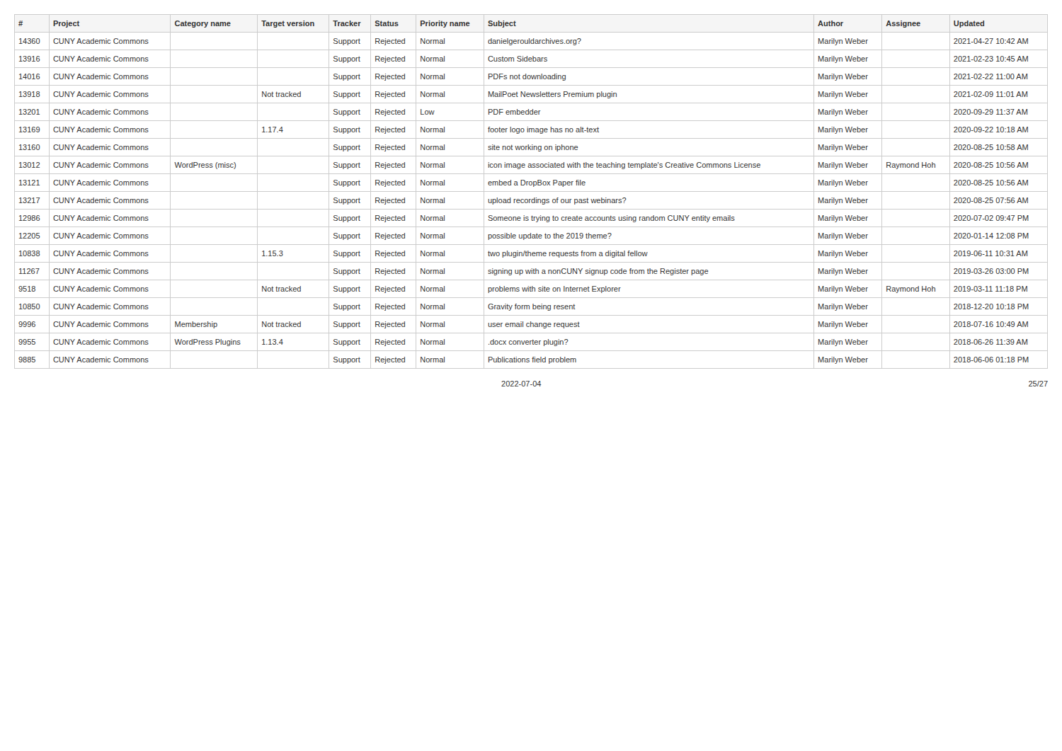| # | Project | Category name | Target version | Tracker | Status | Priority name | Subject | Author | Assignee | Updated |
| --- | --- | --- | --- | --- | --- | --- | --- | --- | --- | --- |
| 14360 | CUNY Academic Commons | | | Support | Rejected | Normal | danielgerouldarchives.org? | Marilyn Weber | | 2021-04-27 10:42 AM |
| 13916 | CUNY Academic Commons | | | Support | Rejected | Normal | Custom Sidebars | Marilyn Weber | | 2021-02-23 10:45 AM |
| 14016 | CUNY Academic Commons | | | Support | Rejected | Normal | PDFs not downloading | Marilyn Weber | | 2021-02-22 11:00 AM |
| 13918 | CUNY Academic Commons | | Not tracked | Support | Rejected | Normal | MailPoet Newsletters Premium plugin | Marilyn Weber | | 2021-02-09 11:01 AM |
| 13201 | CUNY Academic Commons | | | Support | Rejected | Low | PDF embedder | Marilyn Weber | | 2020-09-29 11:37 AM |
| 13169 | CUNY Academic Commons | | 1.17.4 | Support | Rejected | Normal | footer logo image has no alt-text | Marilyn Weber | | 2020-09-22 10:18 AM |
| 13160 | CUNY Academic Commons | | | Support | Rejected | Normal | site not working on iphone | Marilyn Weber | | 2020-08-25 10:58 AM |
| 13012 | CUNY Academic Commons | WordPress (misc) | | Support | Rejected | Normal | icon image associated with the teaching template's Creative Commons License | Marilyn Weber | Raymond Hoh | 2020-08-25 10:56 AM |
| 13121 | CUNY Academic Commons | | | Support | Rejected | Normal | embed a DropBox Paper file | Marilyn Weber | | 2020-08-25 10:56 AM |
| 13217 | CUNY Academic Commons | | | Support | Rejected | Normal | upload recordings of our past webinars? | Marilyn Weber | | 2020-08-25 07:56 AM |
| 12986 | CUNY Academic Commons | | | Support | Rejected | Normal | Someone is trying to create accounts using random CUNY entity emails | Marilyn Weber | | 2020-07-02 09:47 PM |
| 12205 | CUNY Academic Commons | | | Support | Rejected | Normal | possible update to the 2019 theme? | Marilyn Weber | | 2020-01-14 12:08 PM |
| 10838 | CUNY Academic Commons | | 1.15.3 | Support | Rejected | Normal | two plugin/theme requests from a digital fellow | Marilyn Weber | | 2019-06-11 10:31 AM |
| 11267 | CUNY Academic Commons | | | Support | Rejected | Normal | signing up with a nonCUNY signup code from the Register page | Marilyn Weber | | 2019-03-26 03:00 PM |
| 9518 | CUNY Academic Commons | | Not tracked | Support | Rejected | Normal | problems with site on Internet Explorer | Marilyn Weber | Raymond Hoh | 2019-03-11 11:18 PM |
| 10850 | CUNY Academic Commons | | | Support | Rejected | Normal | Gravity form being resent | Marilyn Weber | | 2018-12-20 10:18 PM |
| 9996 | CUNY Academic Commons | Membership | Not tracked | Support | Rejected | Normal | user email change request | Marilyn Weber | | 2018-07-16 10:49 AM |
| 9955 | CUNY Academic Commons | WordPress Plugins | 1.13.4 | Support | Rejected | Normal | .docx converter plugin? | Marilyn Weber | | 2018-06-26 11:39 AM |
| 9885 | CUNY Academic Commons | | | Support | Rejected | Normal | Publications field problem | Marilyn Weber | | 2018-06-06 01:18 PM |
2022-07-04 25/27